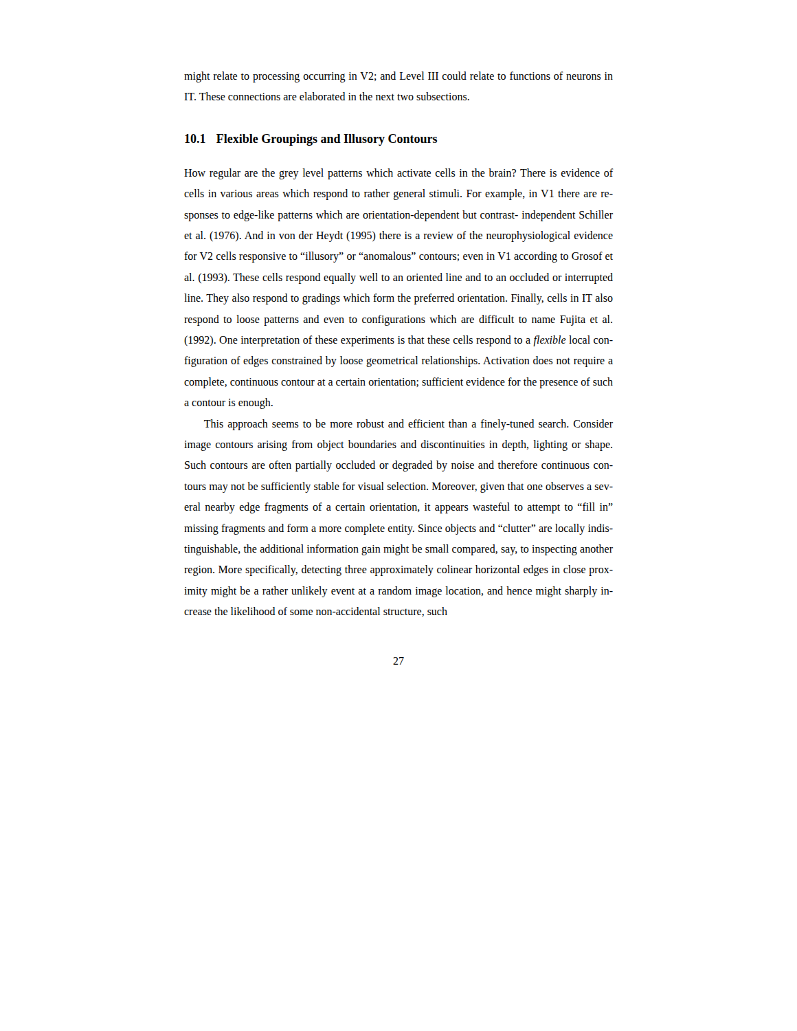might relate to processing occurring in V2; and Level III could relate to functions of neurons in IT. These connections are elaborated in the next two subsections.
10.1 Flexible Groupings and Illusory Contours
How regular are the grey level patterns which activate cells in the brain? There is evidence of cells in various areas which respond to rather general stimuli. For example, in V1 there are responses to edge-like patterns which are orientation-dependent but contrast- independent Schiller et al. (1976). And in von der Heydt (1995) there is a review of the neurophysiological evidence for V2 cells responsive to “illusory” or “anomalous” contours; even in V1 according to Grosof et al. (1993). These cells respond equally well to an oriented line and to an occluded or interrupted line. They also respond to gradings which form the preferred orientation. Finally, cells in IT also respond to loose patterns and even to configurations which are difficult to name Fujita et al. (1992). One interpretation of these experiments is that these cells respond to a flexible local configuration of edges constrained by loose geometrical relationships. Activation does not require a complete, continuous contour at a certain orientation; sufficient evidence for the presence of such a contour is enough.
This approach seems to be more robust and efficient than a finely-tuned search. Consider image contours arising from object boundaries and discontinuities in depth, lighting or shape. Such contours are often partially occluded or degraded by noise and therefore continuous contours may not be sufficiently stable for visual selection. Moreover, given that one observes a several nearby edge fragments of a certain orientation, it appears wasteful to attempt to “fill in” missing fragments and form a more complete entity. Since objects and “clutter” are locally indistinguishable, the additional information gain might be small compared, say, to inspecting another region. More specifically, detecting three approximately colinear horizontal edges in close proximity might be a rather unlikely event at a random image location, and hence might sharply increase the likelihood of some non-accidental structure, such
27